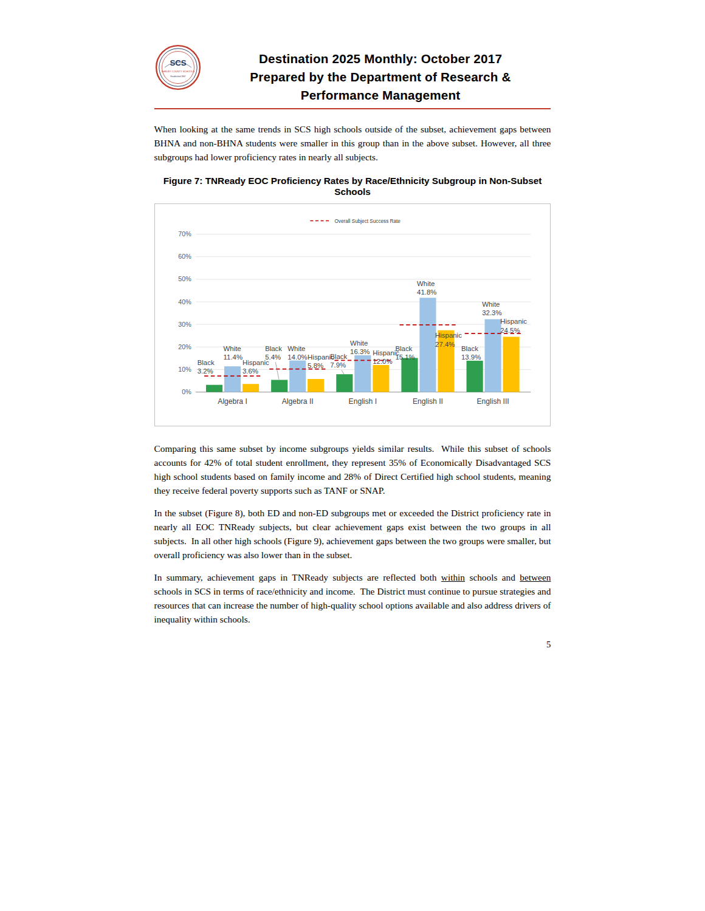SCS SHELBY COUNTY SCHOOLS Established 1867
Destination 2025 Monthly: October 2017
Prepared by the Department of Research & Performance Management
When looking at the same trends in SCS high schools outside of the subset, achievement gaps between BHNA and non-BHNA students were smaller in this group than in the above subset. However, all three subgroups had lower proficiency rates in nearly all subjects.
Figure 7: TNReady EOC Proficiency Rates by Race/Ethnicity Subgroup in Non-Subset Schools
Overall Subject Success Rate 70% 60% 50% 40% 30% 20% 10% 0% Black 3.2% White 11.4% Hispanic 3.6% Black 5.4% White 14.0% Hispanic 5.8% Black 7.9% White 16.3% Hispanic 12.0% Black 15.1% White 41.8% Hispanic 27.4% Black 13.9% White 32.3% Hispanic 24.5% Algebra I Algebra II English I English II English III
Comparing this same subset by income subgroups yields similar results. While this subset of schools accounts for 42% of total student enrollment, they represent 35% of Economically Disadvantaged SCS high school students based on family income and 28% of Direct Certified high school students, meaning they receive federal poverty supports such as TANF or SNAP.
In the subset (Figure 8), both ED and non-ED subgroups met or exceeded the District proficiency rate in nearly all EOC TNReady subjects, but clear achievement gaps exist between the two groups in all subjects. In all other high schools (Figure 9), achievement gaps between the two groups were smaller, but overall proficiency was also lower than in the subset.
In summary, achievement gaps in TNReady subjects are reflected both within schools and between schools in SCS in terms of race/ethnicity and income. The District must continue to pursue strategies and resources that can increase the number of high-quality school options available and also address drivers of inequality within schools.
5